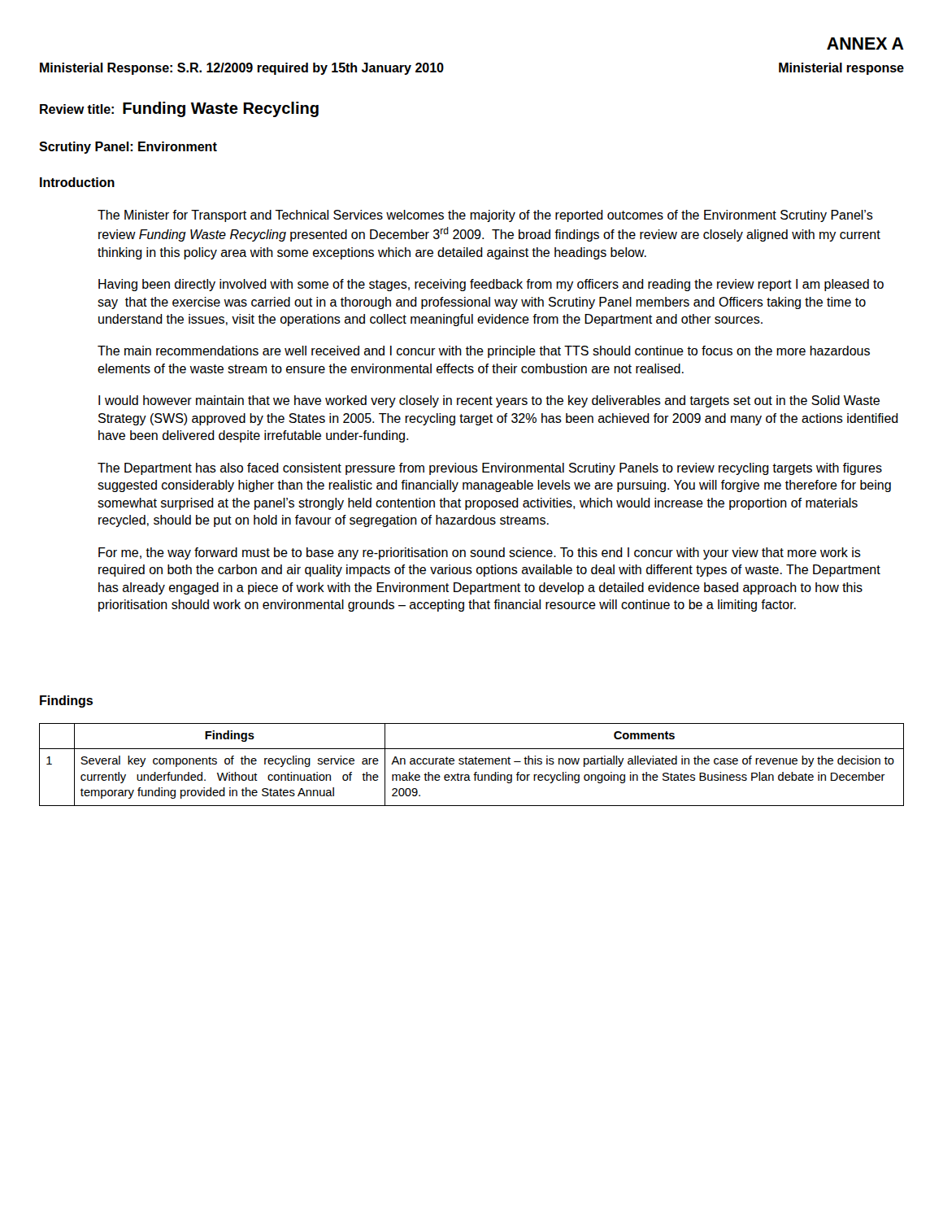ANNEX A
Ministerial Response: S.R. 12/2009 required by 15th January 2010
Ministerial response
Review title: Funding Waste Recycling
Scrutiny Panel: Environment
Introduction
The Minister for Transport and Technical Services welcomes the majority of the reported outcomes of the Environment Scrutiny Panel’s review Funding Waste Recycling presented on December 3rd 2009. The broad findings of the review are closely aligned with my current thinking in this policy area with some exceptions which are detailed against the headings below.
Having been directly involved with some of the stages, receiving feedback from my officers and reading the review report I am pleased to say that the exercise was carried out in a thorough and professional way with Scrutiny Panel members and Officers taking the time to understand the issues, visit the operations and collect meaningful evidence from the Department and other sources.
The main recommendations are well received and I concur with the principle that TTS should continue to focus on the more hazardous elements of the waste stream to ensure the environmental effects of their combustion are not realised.
I would however maintain that we have worked very closely in recent years to the key deliverables and targets set out in the Solid Waste Strategy (SWS) approved by the States in 2005. The recycling target of 32% has been achieved for 2009 and many of the actions identified have been delivered despite irrefutable under-funding.
The Department has also faced consistent pressure from previous Environmental Scrutiny Panels to review recycling targets with figures suggested considerably higher than the realistic and financially manageable levels we are pursuing. You will forgive me therefore for being somewhat surprised at the panel’s strongly held contention that proposed activities, which would increase the proportion of materials recycled, should be put on hold in favour of segregation of hazardous streams.
For me, the way forward must be to base any re-prioritisation on sound science. To this end I concur with your view that more work is required on both the carbon and air quality impacts of the various options available to deal with different types of waste. The Department has already engaged in a piece of work with the Environment Department to develop a detailed evidence based approach to how this prioritisation should work on environmental grounds – accepting that financial resource will continue to be a limiting factor.
Findings
| | Findings | Comments |
| --- | --- | --- |
| 1 | Several key components of the recycling service are currently underfunded. Without continuation of the temporary funding provided in the States Annual | An accurate statement – this is now partially alleviated in the case of revenue by the decision to make the extra funding for recycling ongoing in the States Business Plan debate in December 2009. |